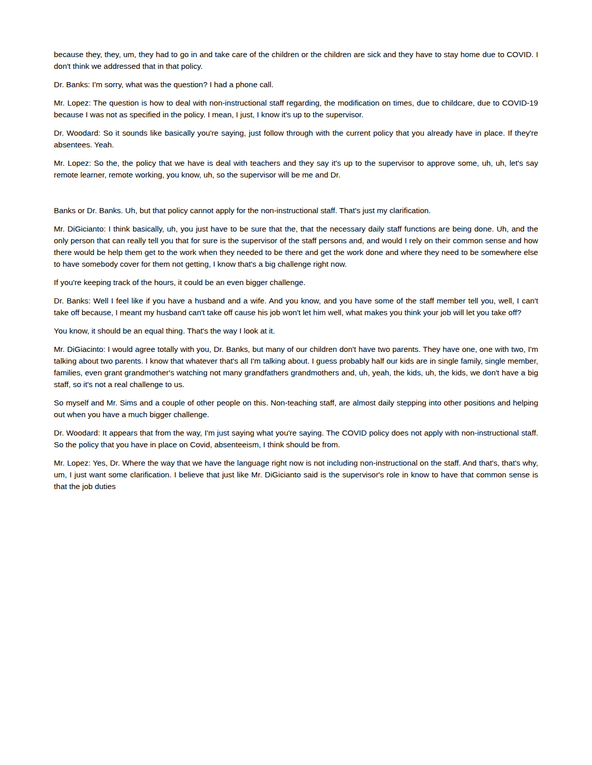because they, they, um, they had to go in and take care of the children or the children are sick and they have to stay home due to COVID. I don't think we addressed that in that policy.
Dr. Banks: I'm sorry, what was the question? I had a phone call.
Mr. Lopez: The question is how to deal with non-instructional staff regarding, the modification on times, due to childcare, due to COVID-19 because I was not as specified in the policy. I mean, I just, I know it's up to the supervisor.
Dr. Woodard: So it sounds like basically you're saying, just follow through with the current policy that you already have in place. If they're absentees. Yeah.
Mr. Lopez: So the, the policy that we have is deal with teachers and they say it's up to the supervisor to approve some, uh, uh, let's say remote learner, remote working, you know, uh, so the supervisor will be me and Dr.
Banks or Dr. Banks. Uh, but that policy cannot apply for the non-instructional staff. That's just my clarification.
Mr. DiGicianto: I think basically, uh, you just have to be sure that the, that the necessary daily staff functions are being done. Uh, and the only person that can really tell you that for sure is the supervisor of the staff persons and, and would I rely on their common sense and how there would be help them get to the work when they needed to be there and get the work done and where they need to be somewhere else to have somebody cover for them not getting, I know that's a big challenge right now.
If you're keeping track of the hours, it could be an even bigger challenge.
Dr. Banks: Well I feel like if you have a husband and a wife. And you know, and you have some of the staff member tell you, well, I can't take off because, I meant my husband can't take off cause his job won't let him well, what makes you think your job will let you take off?
You know, it should be an equal thing. That's the way I look at it.
Mr. DiGiacinto: I would agree totally with you, Dr. Banks, but many of our children don't have two parents. They have one, one with two, I'm talking about two parents. I know that whatever that's all I'm talking about. I guess probably half our kids are in single family, single member, families, even grant grandmother's watching not many grandfathers grandmothers and, uh, yeah, the kids, uh, the kids, we don't have a big staff, so it's not a real challenge to us.
So myself and Mr. Sims and a couple of other people on this. Non-teaching staff, are almost daily stepping into other positions and helping out when you have a much bigger challenge.
Dr. Woodard: It appears that from the way, I'm just saying what you're saying. The COVID policy does not apply with non-instructional staff. So the policy that you have in place on Covid, absenteeism, I think should be from.
Mr. Lopez: Yes, Dr. Where the way that we have the language right now is not including non-instructional on the staff. And that's, that's why, um, I just want some clarification. I believe that just like Mr. DiGicianto said is the supervisor's role in know to have that common sense is that the job duties